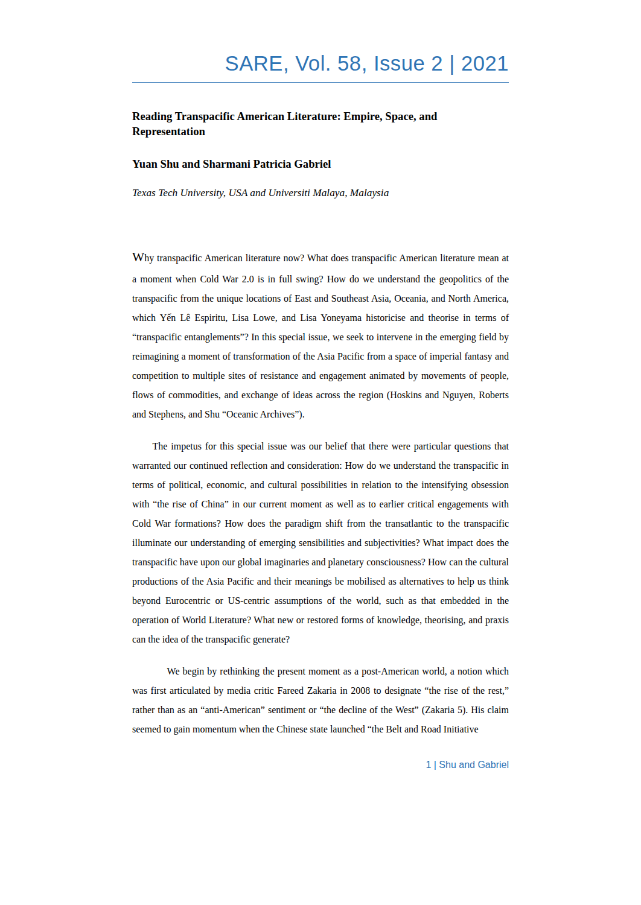SARE, Vol. 58, Issue 2 | 2021
Reading Transpacific American Literature: Empire, Space, and Representation
Yuan Shu and Sharmani Patricia Gabriel
Texas Tech University, USA and Universiti Malaya, Malaysia
Why transpacific American literature now? What does transpacific American literature mean at a moment when Cold War 2.0 is in full swing? How do we understand the geopolitics of the transpacific from the unique locations of East and Southeast Asia, Oceania, and North America, which Yến Lê Espiritu, Lisa Lowe, and Lisa Yoneyama historicise and theorise in terms of “transpacific entanglements”? In this special issue, we seek to intervene in the emerging field by reimagining a moment of transformation of the Asia Pacific from a space of imperial fantasy and competition to multiple sites of resistance and engagement animated by movements of people, flows of commodities, and exchange of ideas across the region (Hoskins and Nguyen, Roberts and Stephens, and Shu “Oceanic Archives”).
The impetus for this special issue was our belief that there were particular questions that warranted our continued reflection and consideration: How do we understand the transpacific in terms of political, economic, and cultural possibilities in relation to the intensifying obsession with “the rise of China” in our current moment as well as to earlier critical engagements with Cold War formations? How does the paradigm shift from the transatlantic to the transpacific illuminate our understanding of emerging sensibilities and subjectivities? What impact does the transpacific have upon our global imaginaries and planetary consciousness? How can the cultural productions of the Asia Pacific and their meanings be mobilised as alternatives to help us think beyond Eurocentric or US-centric assumptions of the world, such as that embedded in the operation of World Literature? What new or restored forms of knowledge, theorising, and praxis can the idea of the transpacific generate?
We begin by rethinking the present moment as a post-American world, a notion which was first articulated by media critic Fareed Zakaria in 2008 to designate “the rise of the rest,” rather than as an “anti-American” sentiment or “the decline of the West” (Zakaria 5). His claim seemed to gain momentum when the Chinese state launched “the Belt and Road Initiative
1 | Shu and Gabriel